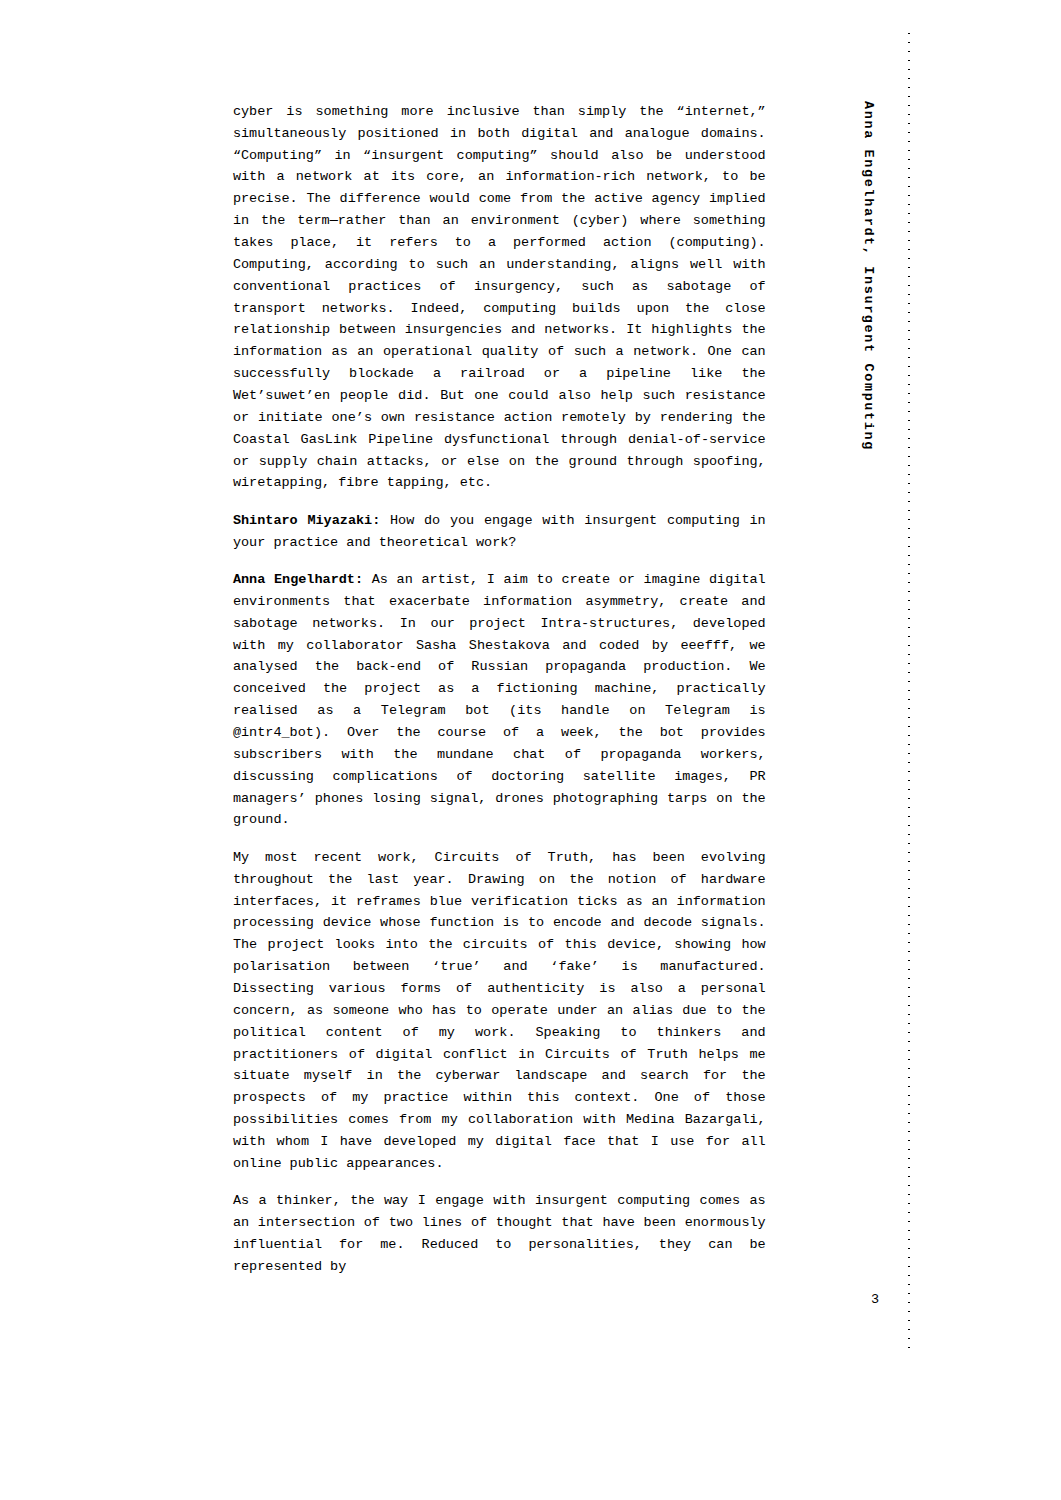Anna Engelhardt, Insurgent Computing
cyber is something more inclusive than simply the “internet,” simultaneously positioned in both digital and analogue domains. “Computing” in “insurgent computing” should also be understood with a network at its core, an information-rich network, to be precise. The difference would come from the active agency implied in the term—rather than an environment (cyber) where something takes place, it refers to a performed action (computing). Computing, according to such an understanding, aligns well with conventional practices of insurgency, such as sabotage of transport networks. Indeed, computing builds upon the close relationship between insurgencies and networks. It highlights the information as an operational quality of such a network. One can successfully blockade a railroad or a pipeline like the Wet’suwet’en people did. But one could also help such resistance or initiate one’s own resistance action remotely by rendering the Coastal GasLink Pipeline dysfunctional through denial-of-service or supply chain attacks, or else on the ground through spoofing, wiretapping, fibre tapping, etc.
Shintaro Miyazaki: How do you engage with insurgent computing in your practice and theoretical work?
Anna Engelhardt: As an artist, I aim to create or imagine digital environments that exacerbate information asymmetry, create and sabotage networks. In our project Intra-structures, developed with my collaborator Sasha Shestakova and coded by eeefff, we analysed the back-end of Russian propaganda production. We conceived the project as a fictioning machine, practically realised as a Telegram bot (its handle on Telegram is @intr4_bot). Over the course of a week, the bot provides subscribers with the mundane chat of propaganda workers, discussing complications of doctoring satellite images, PR managers’ phones losing signal, drones photographing tarps on the ground.
My most recent work, Circuits of Truth, has been evolving throughout the last year. Drawing on the notion of hardware interfaces, it reframes blue verification ticks as an information processing device whose function is to encode and decode signals. The project looks into the circuits of this device, showing how polarisation between ‘true’ and ‘fake’ is manufactured. Dissecting various forms of authenticity is also a personal concern, as someone who has to operate under an alias due to the political content of my work. Speaking to thinkers and practitioners of digital conflict in Circuits of Truth helps me situate myself in the cyberwar landscape and search for the prospects of my practice within this context. One of those possibilities comes from my collaboration with Medina Bazargali, with whom I have developed my digital face that I use for all online public appearances.
As a thinker, the way I engage with insurgent computing comes as an intersection of two lines of thought that have been enormously influential for me. Reduced to personalities, they can be represented by
3